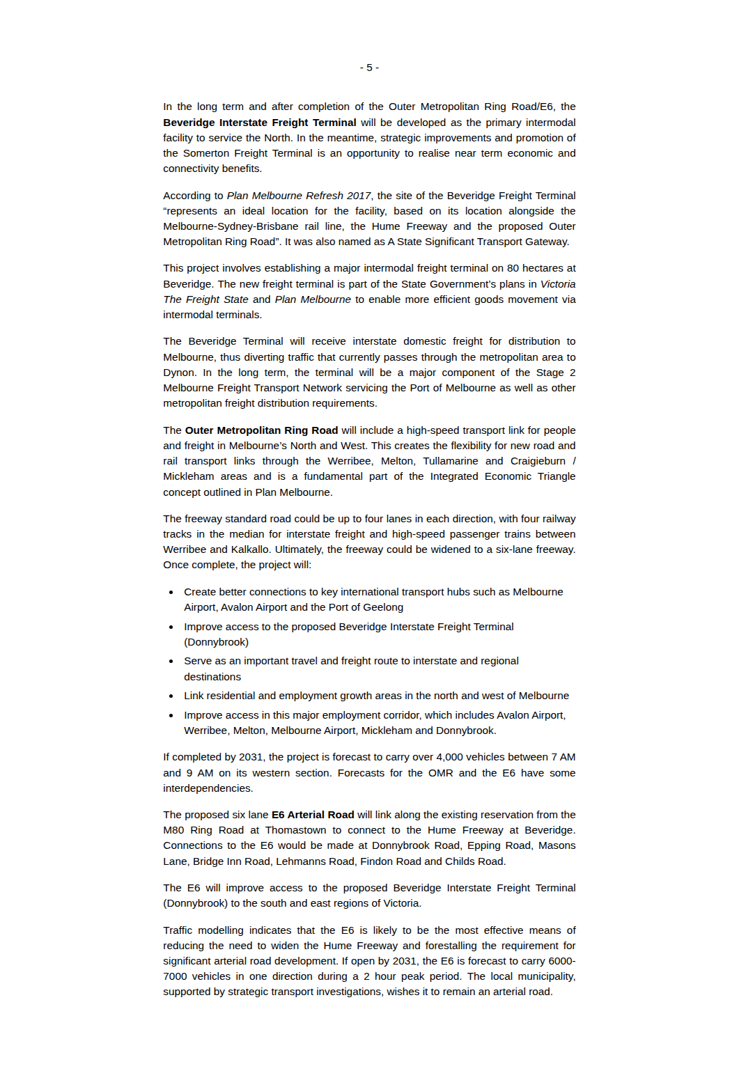- 5 -
In the long term and after completion of the Outer Metropolitan Ring Road/E6, the Beveridge Interstate Freight Terminal will be developed as the primary intermodal facility to service the North. In the meantime, strategic improvements and promotion of the Somerton Freight Terminal is an opportunity to realise near term economic and connectivity benefits.
According to Plan Melbourne Refresh 2017, the site of the Beveridge Freight Terminal “represents an ideal location for the facility, based on its location alongside the Melbourne-Sydney-Brisbane rail line, the Hume Freeway and the proposed Outer Metropolitan Ring Road”. It was also named as A State Significant Transport Gateway.
This project involves establishing a major intermodal freight terminal on 80 hectares at Beveridge. The new freight terminal is part of the State Government’s plans in Victoria The Freight State and Plan Melbourne to enable more efficient goods movement via intermodal terminals.
The Beveridge Terminal will receive interstate domestic freight for distribution to Melbourne, thus diverting traffic that currently passes through the metropolitan area to Dynon. In the long term, the terminal will be a major component of the Stage 2 Melbourne Freight Transport Network servicing the Port of Melbourne as well as other metropolitan freight distribution requirements.
The Outer Metropolitan Ring Road will include a high-speed transport link for people and freight in Melbourne’s North and West. This creates the flexibility for new road and rail transport links through the Werribee, Melton, Tullamarine and Craigieburn / Mickleham areas and is a fundamental part of the Integrated Economic Triangle concept outlined in Plan Melbourne.
The freeway standard road could be up to four lanes in each direction, with four railway tracks in the median for interstate freight and high-speed passenger trains between Werribee and Kalkallo. Ultimately, the freeway could be widened to a six-lane freeway. Once complete, the project will:
Create better connections to key international transport hubs such as Melbourne Airport, Avalon Airport and the Port of Geelong
Improve access to the proposed Beveridge Interstate Freight Terminal (Donnybrook)
Serve as an important travel and freight route to interstate and regional destinations
Link residential and employment growth areas in the north and west of Melbourne
Improve access in this major employment corridor, which includes Avalon Airport, Werribee, Melton, Melbourne Airport, Mickleham and Donnybrook.
If completed by 2031, the project is forecast to carry over 4,000 vehicles between 7 AM and 9 AM on its western section. Forecasts for the OMR and the E6 have some interdependencies.
The proposed six lane E6 Arterial Road will link along the existing reservation from the M80 Ring Road at Thomastown to connect to the Hume Freeway at Beveridge. Connections to the E6 would be made at Donnybrook Road, Epping Road, Masons Lane, Bridge Inn Road, Lehmanns Road, Findon Road and Childs Road.
The E6 will improve access to the proposed Beveridge Interstate Freight Terminal (Donnybrook) to the south and east regions of Victoria.
Traffic modelling indicates that the E6 is likely to be the most effective means of reducing the need to widen the Hume Freeway and forestalling the requirement for significant arterial road development. If open by 2031, the E6 is forecast to carry 6000-7000 vehicles in one direction during a 2 hour peak period. The local municipality, supported by strategic transport investigations, wishes it to remain an arterial road.